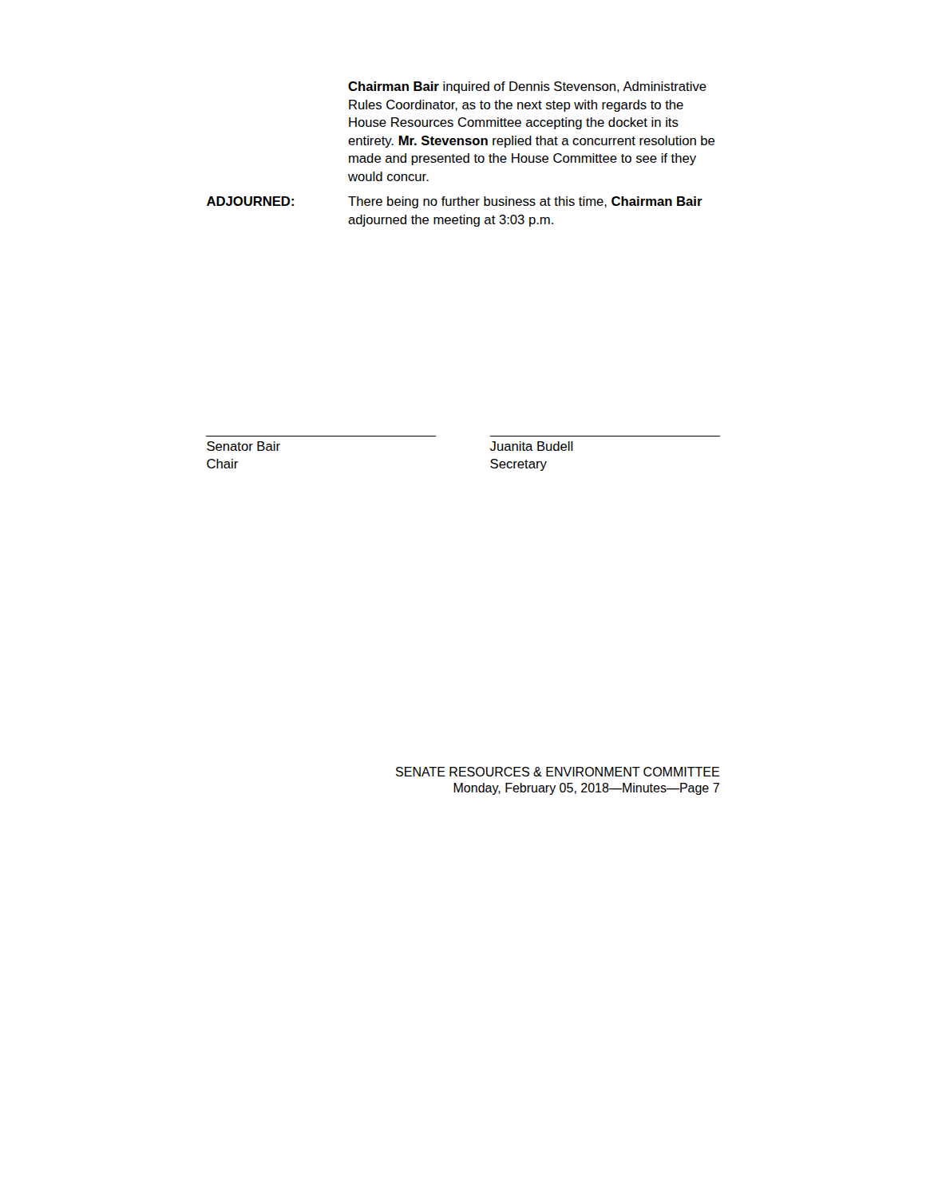Chairman Bair inquired of Dennis Stevenson, Administrative Rules Coordinator, as to the next step with regards to the House Resources Committee accepting the docket in its entirety. Mr. Stevenson replied that a concurrent resolution be made and presented to the House Committee to see if they would concur.
ADJOURNED:
There being no further business at this time, Chairman Bair adjourned the meeting at 3:03 p.m.
Senator Bair
Chair
Juanita Budell
Secretary
SENATE RESOURCES & ENVIRONMENT COMMITTEE
Monday, February 05, 2018—Minutes—Page 7